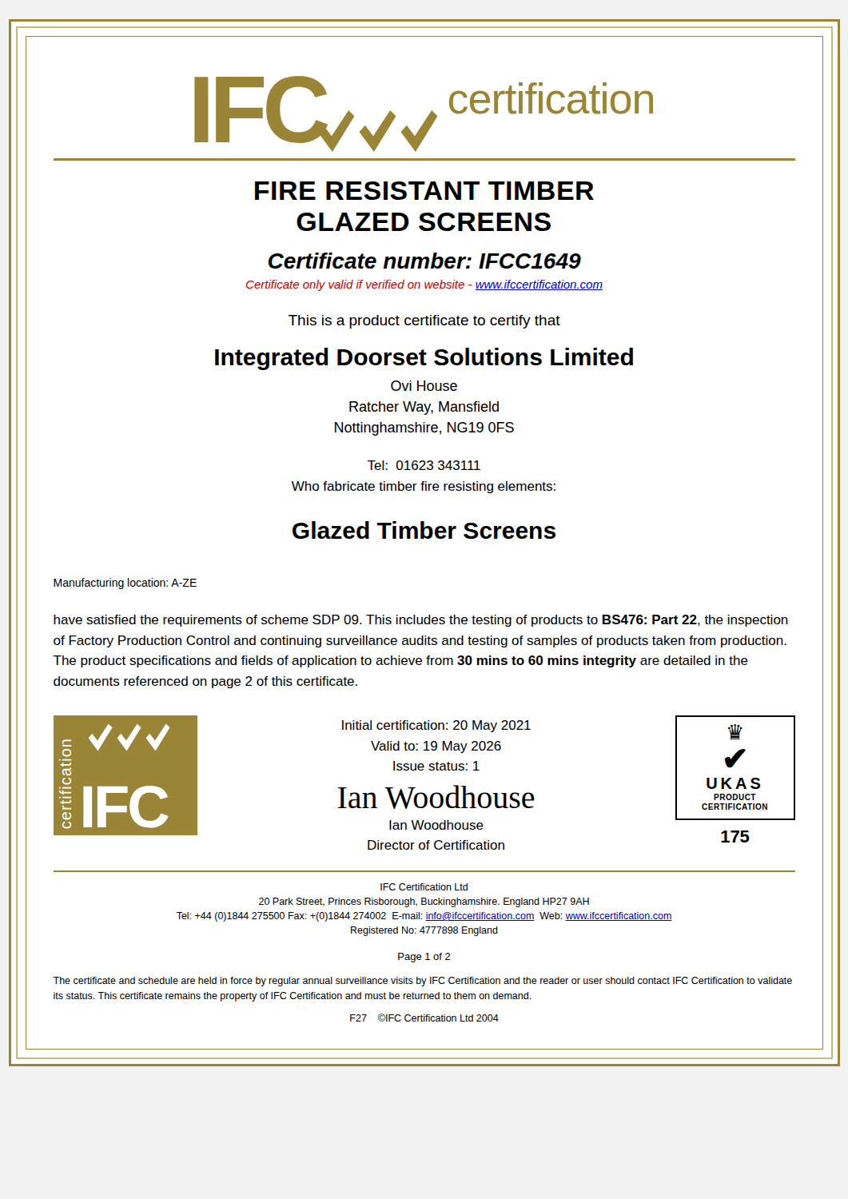IFC certification
FIRE RESISTANT TIMBER
GLAZED SCREENS
Certificate number: IFCC1649
Certificate only valid if verified on website - www.ifccertification.com
This is a product certificate to certify that
Integrated Doorset Solutions Limited
Ovi House
Ratcher Way, Mansfield
Nottinghamshire, NG19 0FS
Tel: 01623 343111
Who fabricate timber fire resisting elements:
Glazed Timber Screens
Manufacturing location: A-ZE
have satisfied the requirements of scheme SDP 09. This includes the testing of products to BS476: Part 22, the inspection of Factory Production Control and continuing surveillance audits and testing of samples of products taken from production. The product specifications and fields of application to achieve from 30 mins to 60 mins integrity are detailed in the documents referenced on page 2 of this certificate.
certification IFC
Initial certification: 20 May 2021
Valid to: 19 May 2026
Issue status: 1
Ian Woodhouse
Ian Woodhouse
Director of Certification
♛
✔
UKAS
PRODUCT
CERTIFICATION
175
IFC Certification Ltd
20 Park Street, Princes Risborough, Buckinghamshire. England HP27 9AH
Tel: +44 (0)1844 275500 Fax: +(0)1844 274002 E-mail: info@ifccertification.com Web: www.ifccertification.com
Registered No: 4777898 England
Page 1 of 2
The certificate and schedule are held in force by regular annual surveillance visits by IFC Certification and the reader or user should contact IFC Certification to validate its status. This certificate remains the property of IFC Certification and must be returned to them on demand.
F27 ©IFC Certification Ltd 2004